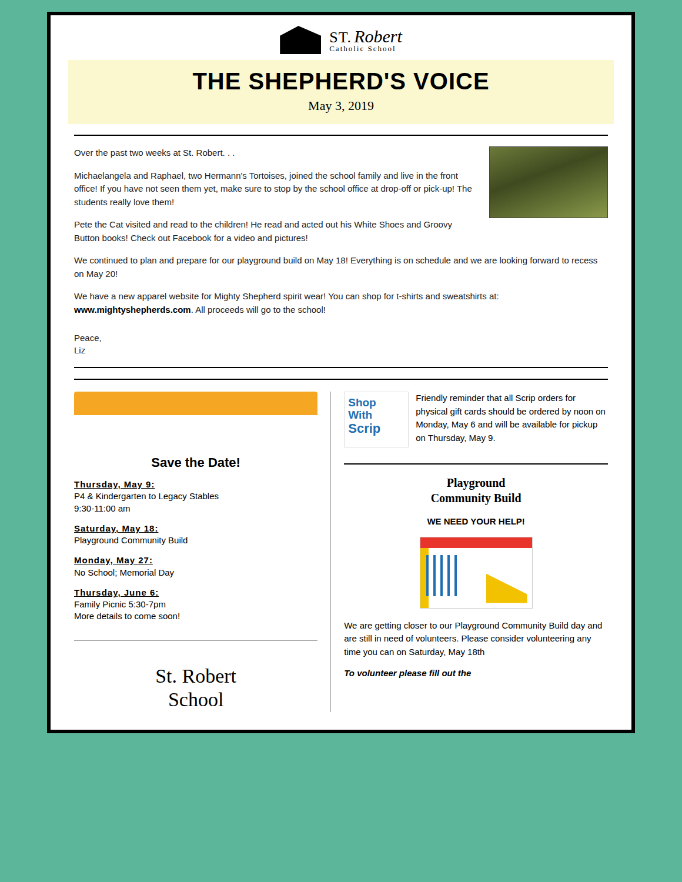ST. Robert Catholic School
THE SHEPHERD'S VOICE
May 3, 2019
Over the past two weeks at St. Robert. . .
Michaelangela and Raphael, two Hermann's Tortoises, joined the school family and live in the front office! If you have not seen them yet, make sure to stop by the school office at drop-off or pick-up! The students really love them!
Pete the Cat visited and read to the children! He read and acted out his White Shoes and Groovy Button books! Check out Facebook for a video and pictures!
We continued to plan and prepare for our playground build on May 18! Everything is on schedule and we are looking forward to recess on May 20!
We have a new apparel website for Mighty Shepherd spirit wear! You can shop for t-shirts and sweatshirts at: www.mightyshepherds.com. All proceeds will go to the school!
Peace,
Liz
Save the Date!
Thursday, May 9:
P4 & Kindergarten to Legacy Stables
9:30-11:00 am
Saturday, May 18:
Playground Community Build
Monday, May 27:
No School; Memorial Day
Thursday, June 6:
Family Picnic 5:30-7pm
More details to come soon!
St. Robert
School
Shop With Scrip
Friendly reminder that all Scrip orders for physical gift cards should be ordered by noon on Monday, May 6 and will be available for pickup on Thursday, May 9.
Playground
Community Build
WE NEED YOUR HELP!
We are getting closer to our Playground Community Build day and are still in need of volunteers. Please consider volunteering any time you can on Saturday, May 18th
To volunteer please fill out the